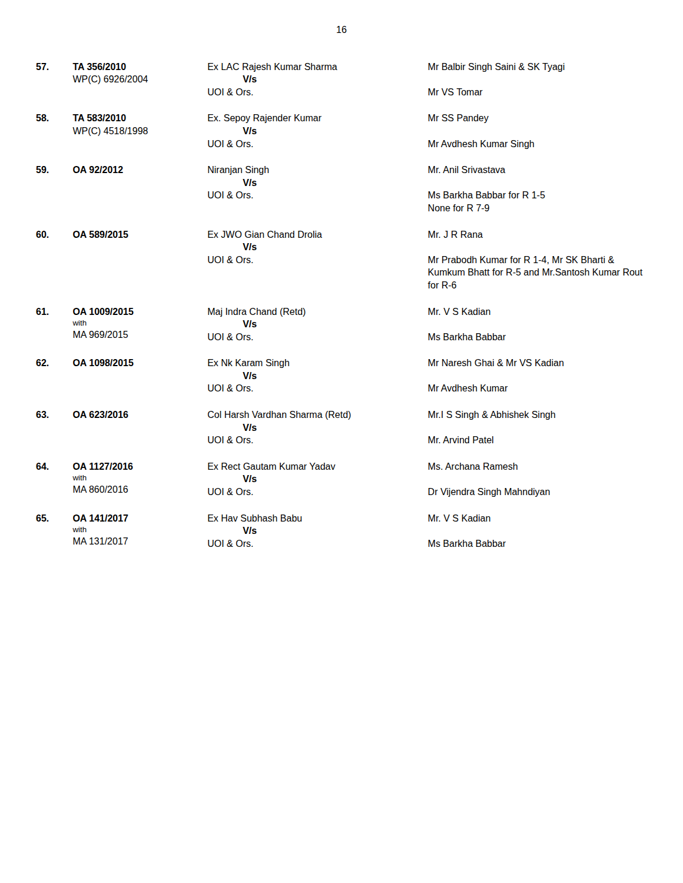16
| 57. | TA 356/2010 WP(C) 6926/2004 | Ex LAC Rajesh Kumar Sharma V/s UOI & Ors. | Mr Balbir Singh Saini & SK Tyagi Mr VS Tomar |
| 58. | TA 583/2010 WP(C) 4518/1998 | Ex. Sepoy Rajender Kumar V/s UOI & Ors. | Mr SS Pandey Mr Avdhesh Kumar Singh |
| 59. | OA 92/2012 | Niranjan Singh V/s UOI & Ors. | Mr. Anil Srivastava Ms Barkha Babbar for R 1-5 None for R 7-9 |
| 60. | OA 589/2015 | Ex JWO Gian Chand Drolia V/s UOI & Ors. | Mr. J R Rana Mr Prabodh Kumar for R 1-4, Mr SK Bharti & Kumkum Bhatt for R-5 and Mr.Santosh Kumar Rout for R-6 |
| 61. | OA 1009/2015 with MA 969/2015 | Maj Indra Chand (Retd) V/s UOI & Ors. | Mr. V S Kadian Ms Barkha Babbar |
| 62. | OA 1098/2015 | Ex Nk Karam Singh V/s UOI & Ors. | Mr Naresh Ghai & Mr VS Kadian Mr Avdhesh Kumar |
| 63. | OA 623/2016 | Col Harsh Vardhan Sharma (Retd) V/s UOI & Ors. | Mr.I S Singh & Abhishek Singh Mr. Arvind Patel |
| 64. | OA 1127/2016 with MA 860/2016 | Ex Rect Gautam Kumar Yadav V/s UOI & Ors. | Ms. Archana Ramesh Dr Vijendra Singh Mahndiyan |
| 65. | OA 141/2017 with MA 131/2017 | Ex Hav Subhash Babu V/s UOI & Ors. | Mr. V S Kadian Ms Barkha Babbar |